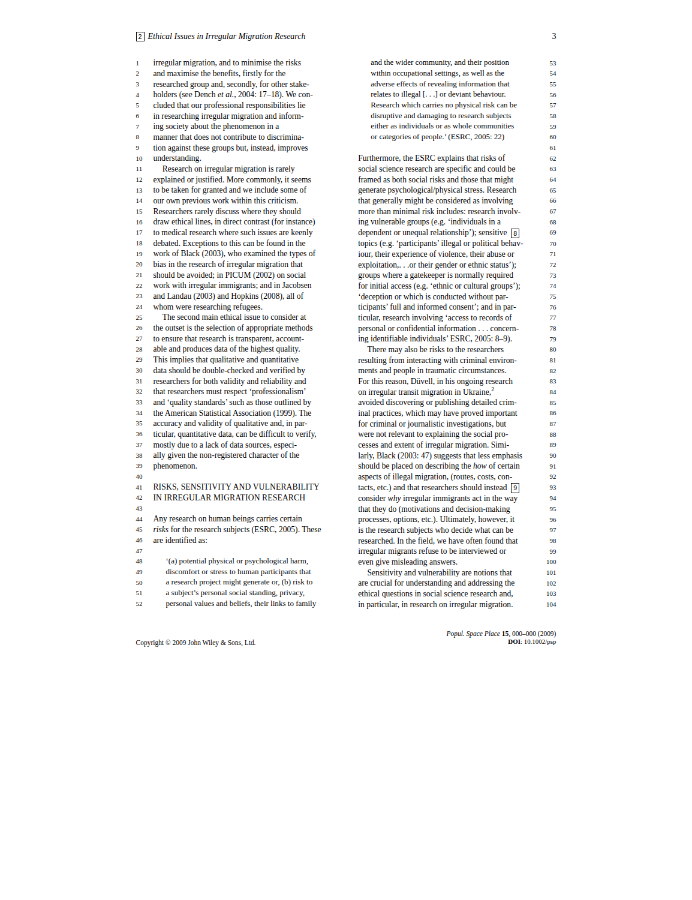2 Ethical Issues in Irregular Migration Research
3
1 irregular migration, and to minimise the risks
2 and maximise the benefits, firstly for the
3 researched group and, secondly, for other stake-
4 holders (see Dench et al., 2004: 17–18). We con-
5 cluded that our professional responsibilities lie
6 in researching irregular migration and inform-
7 ing society about the phenomenon in a
8 manner that does not contribute to discrimina-
9 tion against these groups but, instead, improves
10 understanding.
11 Research on irregular migration is rarely
12 explained or justified. More commonly, it seems
13 to be taken for granted and we include some of
14 our own previous work within this criticism.
15 Researchers rarely discuss where they should
16 draw ethical lines, in direct contrast (for instance)
17 to medical research where such issues are keenly
18 debated. Exceptions to this can be found in the
19 work of Black (2003), who examined the types of
20 bias in the research of irregular migration that
21 should be avoided; in PICUM (2002) on social
22 work with irregular immigrants; and in Jacobsen
23 and Landau (2003) and Hopkins (2008), all of
24 whom were researching refugees.
25 The second main ethical issue to consider at
26 the outset is the selection of appropriate methods
27 to ensure that research is transparent, account-
28 able and produces data of the highest quality.
29 This implies that qualitative and quantitative
30 data should be double-checked and verified by
31 researchers for both validity and reliability and
32 that researchers must respect ‘professionalism’
33 and ‘quality standards’ such as those outlined by
34 the American Statistical Association (1999). The
35 accuracy and validity of qualitative and, in par-
36 ticular, quantitative data, can be difficult to verify,
37 mostly due to a lack of data sources, especi-
38 ally given the non-registered character of the
39 phenomenon.
40
41 RISKS, SENSITIVITY AND VULNERABILITY
42 IN IRREGULAR MIGRATION RESEARCH
43
44 Any research on human beings carries certain
45 risks for the research subjects (ESRC, 2005). These
46 are identified as:
47
48‘(a) potential physical or psychological harm,
49 discomfort or stress to human participants that
50 a research project might generate or, (b) risk to
51 a subject’s personal social standing, privacy,
52 personal values and beliefs, their links to family
and the wider community, and their position 53
within occupational settings, as well as the 54
adverse effects of revealing information that 55
relates to illegal [. . .] or deviant behaviour. 56
Research which carries no physical risk can be 57
disruptive and damaging to research subjects 58
either as individuals or as whole communities 59
or categories of people.’ (ESRC, 2005: 22) 60
61
Furthermore, the ESRC explains that risks of 62
social science research are specific and could be 63
framed as both social risks and those that might 64
generate psychological/physical stress. Research 65
that generally might be considered as involving 66
more than minimal risk includes: research involv-67
ing vulnerable groups (e.g. ‘individuals in a 68
dependent or unequal relationship’); sensitive 869
topics (e.g. ‘participants’ illegal or political behav-70
iour, their experience of violence, their abuse or 71
exploitation,. . .or their gender or ethnic status’); 72
groups where a gatekeeper is normally required 73
for initial access (e.g. ‘ethnic or cultural groups’); 74
‘deception or which is conducted without par-75
ticipants’ full and informed consent’; and in par-76
ticular, research involving ‘access to records of 77
personal or confidential information . . . concern-78
ing identifiable individuals’ ESRC, 2005: 8–9). 79
There may also be risks to the researchers 80
resulting from interacting with criminal environ-81
ments and people in traumatic circumstances. 82
For this reason, Düvell, in his ongoing research 83
on irregular transit migration in Ukraine,284
avoided discovering or publishing detailed crim-85
inal practices, which may have proved important 86
for criminal or journalistic investigations, but 87
were not relevant to explaining the social pro-88
cesses and extent of irregular migration. Simi-89
larly, Black (2003: 47) suggests that less emphasis 90
should be placed on describing the how of certain 91
aspects of illegal migration, (routes, costs, con-92
tacts, etc.) and that researchers should instead 993
consider why irregular immigrants act in the way 94
that they do (motivations and decision-making 95
processes, options, etc.). Ultimately, however, it 96
is the research subjects who decide what can be 97
researched. In the field, we have often found that 98
irregular migrants refuse to be interviewed or 99
even give misleading answers. 100
Sensitivity and vulnerability are notions that 101
are crucial for understanding and addressing the 102
ethical questions in social science research and, 103
in particular, in research on irregular migration. 104
Copyright © 2009 John Wiley & Sons, Ltd.
Popul. Space Place 15, 000–000 (2009)
DOI: 10.1002/psp